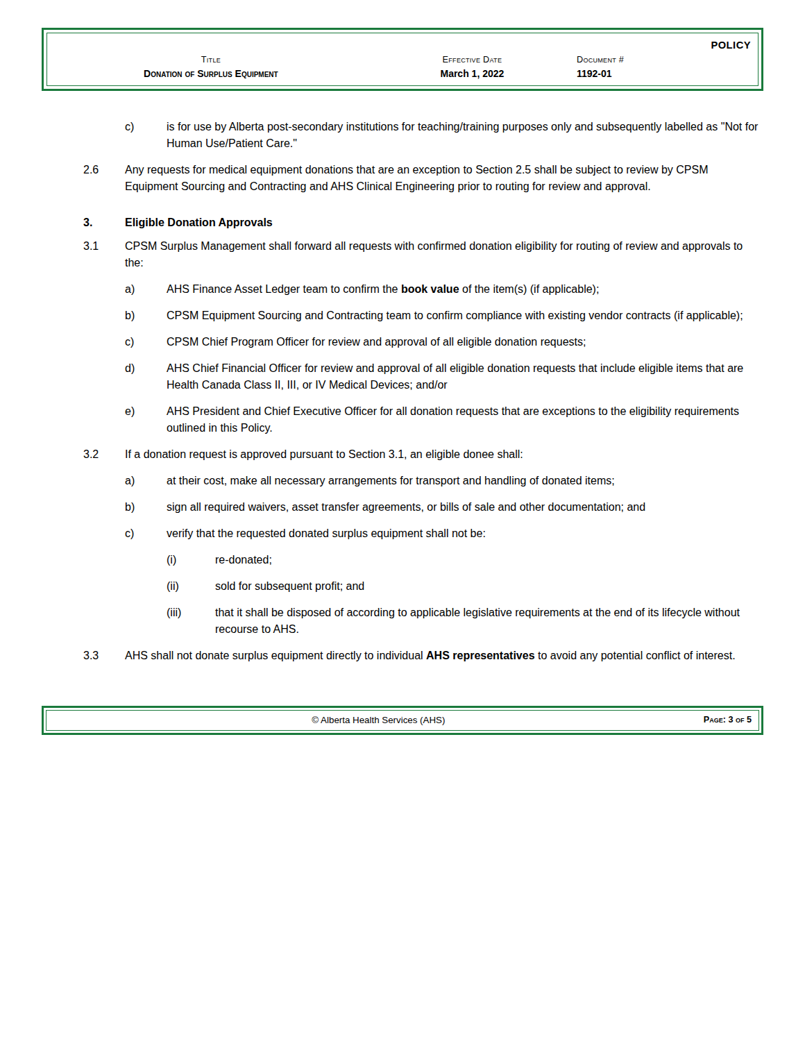POLICY
| Title | Effective Date | Document # |
| Donation of Surplus Equipment | March 1, 2022 | 1192-01 |
c)
is for use by Alberta post-secondary institutions for teaching/training purposes only and subsequently labelled as "Not for Human Use/Patient Care."
2.6
Any requests for medical equipment donations that are an exception to Section 2.5 shall be subject to review by CPSM Equipment Sourcing and Contracting and AHS Clinical Engineering prior to routing for review and approval.
3. Eligible Donation Approvals
3.1
CPSM Surplus Management shall forward all requests with confirmed donation eligibility for routing of review and approvals to the:
a)
AHS Finance Asset Ledger team to confirm the book value of the item(s) (if applicable);
b)
CPSM Equipment Sourcing and Contracting team to confirm compliance with existing vendor contracts (if applicable);
c)
CPSM Chief Program Officer for review and approval of all eligible donation requests;
d)
AHS Chief Financial Officer for review and approval of all eligible donation requests that include eligible items that are Health Canada Class II, III, or IV Medical Devices; and/or
e)
AHS President and Chief Executive Officer for all donation requests that are exceptions to the eligibility requirements outlined in this Policy.
3.2
If a donation request is approved pursuant to Section 3.1, an eligible donee shall:
a)
at their cost, make all necessary arrangements for transport and handling of donated items;
b)
sign all required waivers, asset transfer agreements, or bills of sale and other documentation; and
c)
verify that the requested donated surplus equipment shall not be:
(i)
re-donated;
(ii)
sold for subsequent profit; and
(iii)
that it shall be disposed of according to applicable legislative requirements at the end of its lifecycle without recourse to AHS.
3.3
AHS shall not donate surplus equipment directly to individual AHS representatives to avoid any potential conflict of interest.
© Alberta Health Services (AHS)
Page: 3 of 5